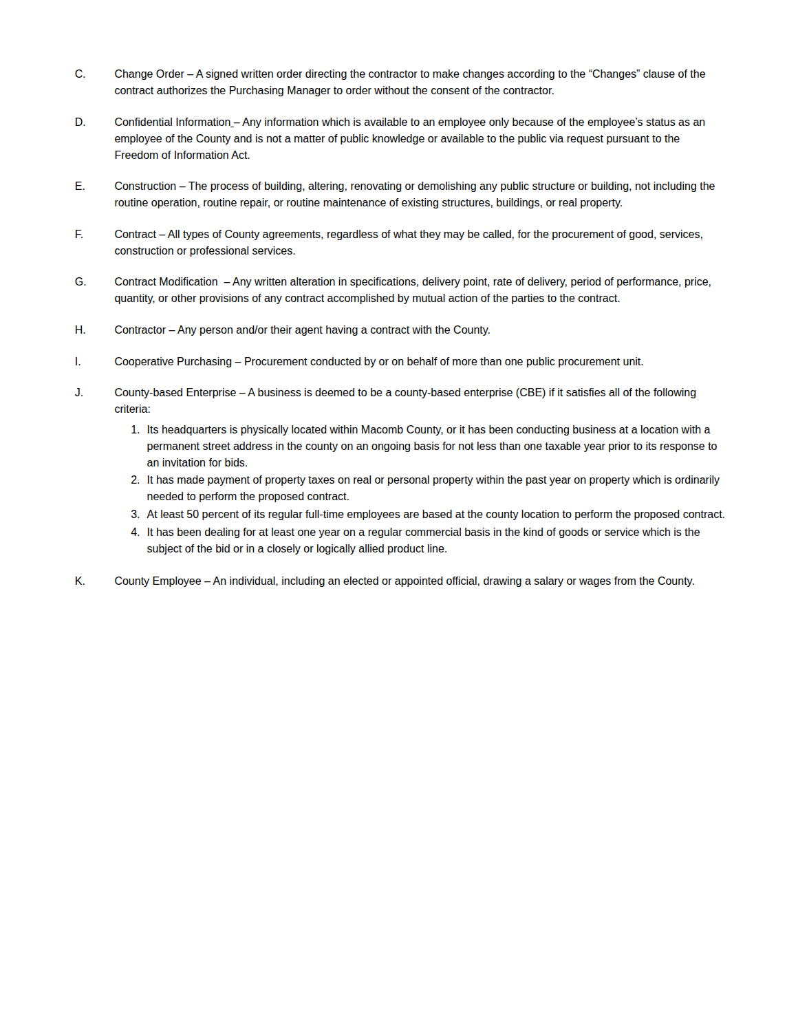C.
Change Order – A signed written order directing the contractor to make changes according to the “Changes” clause of the contract authorizes the Purchasing Manager to order without the consent of the contractor.
D.
Confidential Information – Any information which is available to an employee only because of the employee’s status as an employee of the County and is not a matter of public knowledge or available to the public via request pursuant to the Freedom of Information Act.
E.
Construction – The process of building, altering, renovating or demolishing any public structure or building, not including the routine operation, routine repair, or routine maintenance of existing structures, buildings, or real property.
F.
Contract – All types of County agreements, regardless of what they may be called, for the procurement of good, services, construction or professional services.
G.
Contract Modification – Any written alteration in specifications, delivery point, rate of delivery, period of performance, price, quantity, or other provisions of any contract accomplished by mutual action of the parties to the contract.
H.
Contractor – Any person and/or their agent having a contract with the County.
I.
Cooperative Purchasing – Procurement conducted by or on behalf of more than one public procurement unit.
J.
County-based Enterprise – A business is deemed to be a county-based enterprise (CBE) if it satisfies all of the following criteria:
Its headquarters is physically located within Macomb County, or it has been conducting business at a location with a permanent street address in the county on an ongoing basis for not less than one taxable year prior to its response to an invitation for bids.
It has made payment of property taxes on real or personal property within the past year on property which is ordinarily needed to perform the proposed contract.
At least 50 percent of its regular full-time employees are based at the county location to perform the proposed contract.
It has been dealing for at least one year on a regular commercial basis in the kind of goods or service which is the subject of the bid or in a closely or logically allied product line.
K.
County Employee – An individual, including an elected or appointed official, drawing a salary or wages from the County.